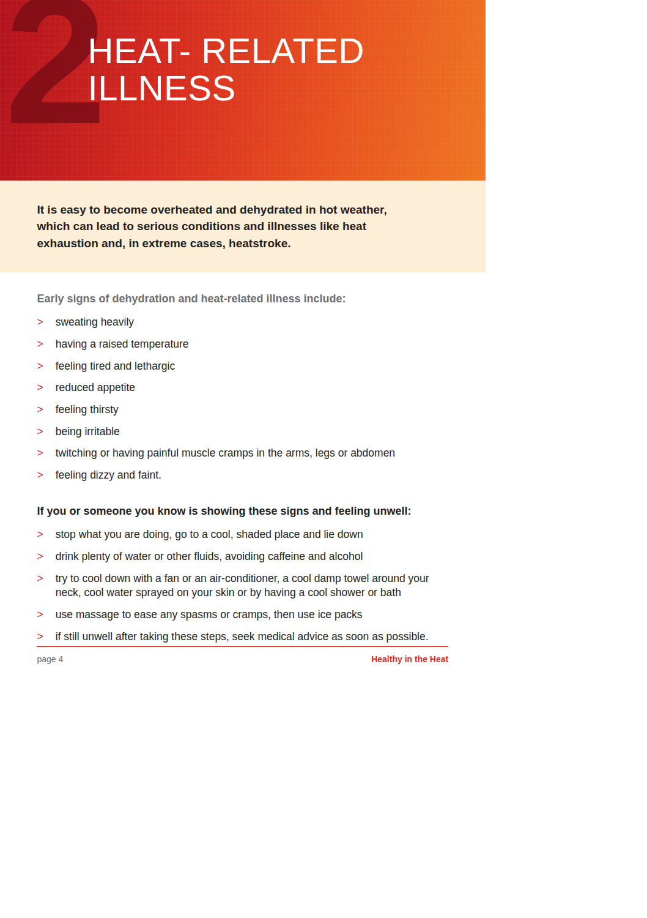2
HEAT- RELATED ILLNESS
It is easy to become overheated and dehydrated in hot weather, which can lead to serious conditions and illnesses like heat exhaustion and, in extreme cases, heatstroke.
Early signs of dehydration and heat-related illness include:
sweating heavily
having a raised temperature
feeling tired and lethargic
reduced appetite
feeling thirsty
being irritable
twitching or having painful muscle cramps in the arms, legs or abdomen
feeling dizzy and faint.
If you or someone you know is showing these signs and feeling unwell:
stop what you are doing, go to a cool, shaded place and lie down
drink plenty of water or other fluids, avoiding caffeine and alcohol
try to cool down with a fan or an air-conditioner, a cool damp towel around your neck, cool water sprayed on your skin or by having a cool shower or bath
use massage to ease any spasms or cramps, then use ice packs
if still unwell after taking these steps, seek medical advice as soon as possible.
page 4 Healthy in the Heat